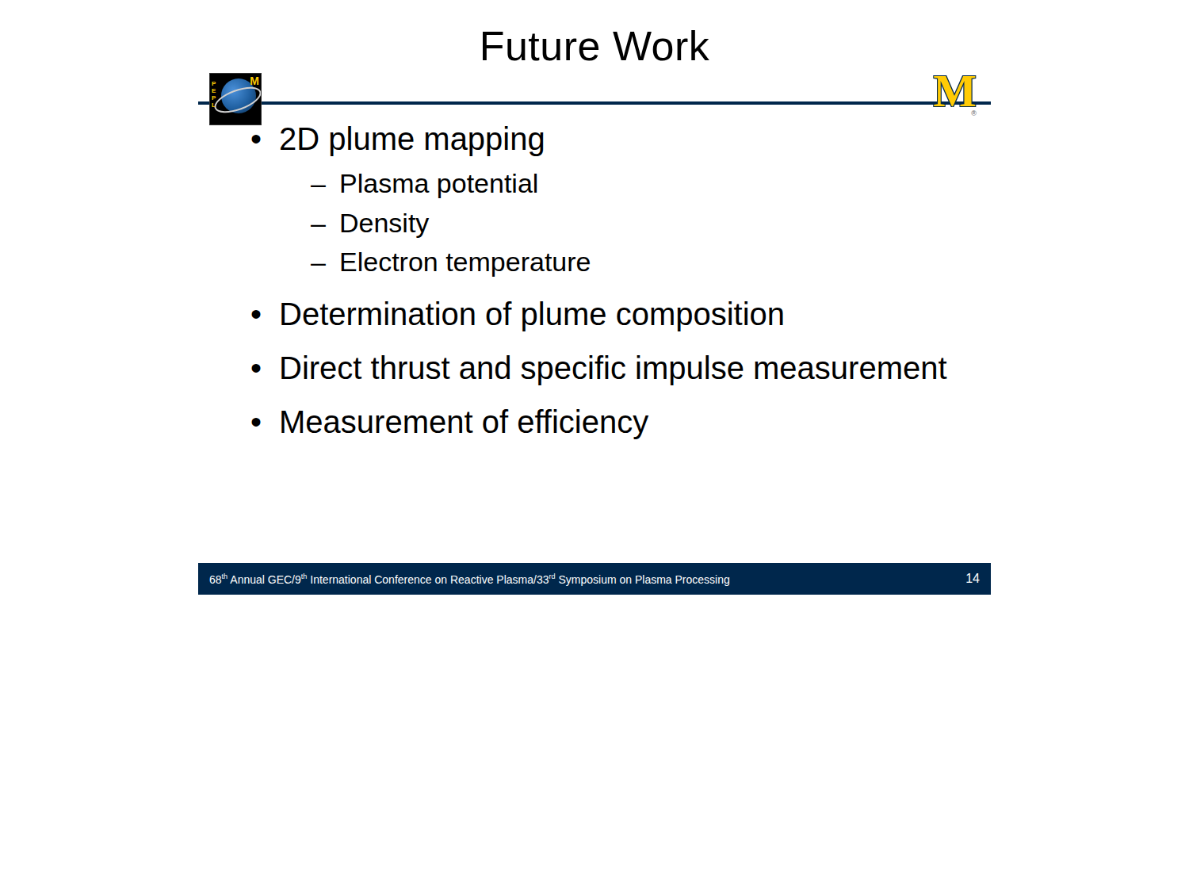Future Work
P
E
P
L
M
M
®
2D plume mapping
Plasma potential
Density
Electron temperature
Determination of plume composition
Direct thrust and specific impulse measurement
Measurement of efficiency
68th Annual GEC/9th International Conference on Reactive Plasma/33rd Symposium on Plasma Processing
14